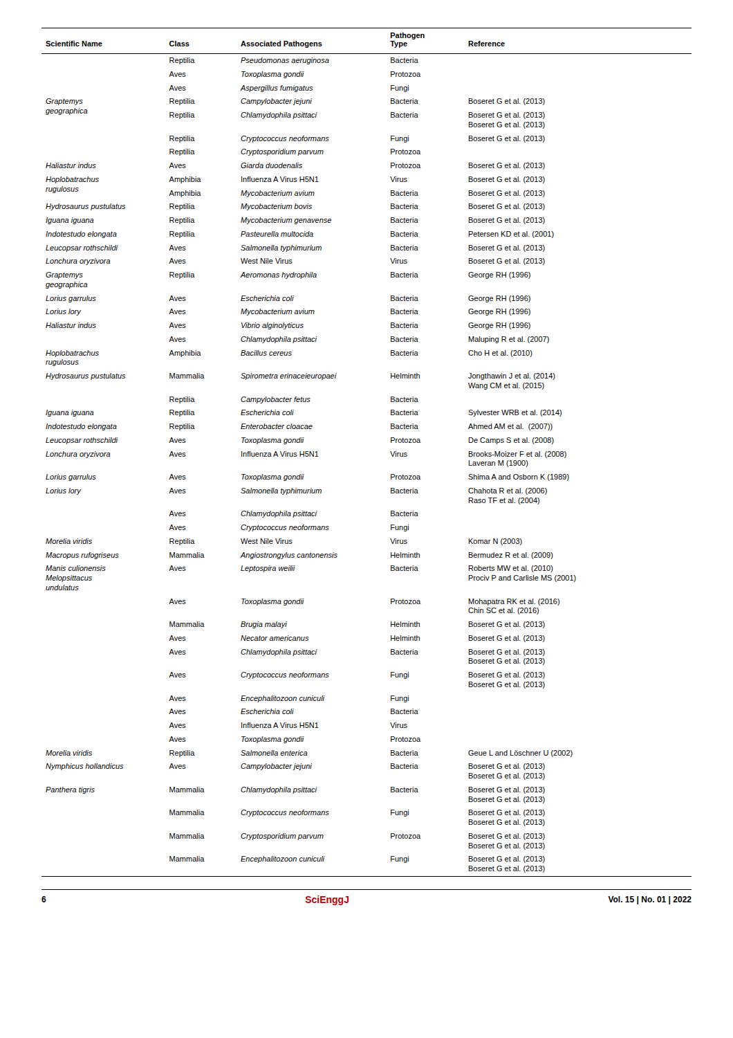| Scientific Name | Class | Associated Pathogens | Pathogen Type | Reference |
| --- | --- | --- | --- | --- |
| | Reptilia | Pseudomonas aeruginosa | Bacteria | |
| | Aves | Toxoplasma gondii | Protozoa | |
| | Aves | Aspergillus fumigatus | Fungi | |
| Graptemys geographica | Reptilia | Campylobacter jejuni | Bacteria | Boseret G et al. (2013) |
| Reptilia | Chlamydophila psittaci | Bacteria | Boseret G et al. (2013) Boseret G et al. (2013) |
| | Reptilia | Cryptococcus neoformans | Fungi | Boseret G et al. (2013) |
| | Reptilia | Cryptosporidium parvum | Protozoa | |
| Haliastur indus | Aves | Giarda duodenalis | Protozoa | Boseret G et al. (2013) |
| Hoplobatrachus rugulosus | Amphibia | Influenza A Virus H5N1 | Virus | Boseret G et al. (2013) |
| Amphibia | Mycobacterium avium | Bacteria | Boseret G et al. (2013) |
| Hydrosaurus pustulatus | Reptilia | Mycobacterium bovis | Bacteria | Boseret G et al. (2013) |
| Iguana iguana | Reptilia | Mycobacterium genavense | Bacteria | Boseret G et al. (2013) |
| Indotestudo elongata | Reptilia | Pasteurella multocida | Bacteria | Petersen KD et al. (2001) |
| Leucopsar rothschildi | Aves | Salmonella typhimurium | Bacteria | Boseret G et al. (2013) |
| Lonchura oryzivora | Aves | West Nile Virus | Virus | Boseret G et al. (2013) |
| Graptemys geographica | Reptilia | Aeromonas hydrophila | Bacteria | George RH (1996) |
| Lorius garrulus | Aves | Escherichia coli | Bacteria | George RH (1996) |
| Lorius lory | Aves | Mycobacterium avium | Bacteria | George RH (1996) |
| Haliastur indus | Aves | Vibrio alginolyticus | Bacteria | George RH (1996) |
| | Aves | Chlamydophila psittaci | Bacteria | Maluping R et al. (2007) |
| Hoplobatrachus rugulosus | Amphibia | Bacillus cereus | Bacteria | Cho H et al. (2010) |
| Hydrosaurus pustulatus | Mammalia | Spirometra erinaceieuropaei | Helminth | Jongthawin J et al. (2014) Wang CM et al. (2015) |
| | Reptilia | Campylobacter fetus | Bacteria | |
| Iguana iguana | Reptilia | Escherichia coli | Bacteria | Sylvester WRB et al. (2014) |
| Indotestudo elongata | Reptilia | Enterobacter cloacae | Bacteria | Ahmed AM et al. (2007)) |
| Leucopsar rothschildi | Aves | Toxoplasma gondii | Protozoa | De Camps S et al. (2008) |
| Lonchura oryzivora | Aves | Influenza A Virus H5N1 | Virus | Brooks-Moizer F et al. (2008) Laveran M (1900) |
| Lorius garrulus | Aves | Toxoplasma gondii | Protozoa | Shima A and Osborn K (1989) |
| Lorius lory | Aves | Salmonella typhimurium | Bacteria | Chahota R et al. (2006) Raso TF et al. (2004) |
| | Aves | Chlamydophila psittaci | Bacteria | |
| | Aves | Cryptococcus neoformans | Fungi | |
| Morelia viridis | Reptilia | West Nile Virus | Virus | Komar N (2003) |
| Macropus rufogriseus | Mammalia | Angiostrongylus cantonensis | Helminth | Bermudez R et al. (2009) |
| Manis culionensis Melopsittacus undulatus | Aves | Leptospira weilii | Bacteria | Roberts MW et al. (2010) Prociv P and Carlisle MS (2001) |
| | Aves | Toxoplasma gondii | Protozoa | Mohapatra RK et al. (2016) Chin SC et al. (2016) |
| | Mammalia | Brugia malayi | Helminth | Boseret G et al. (2013) |
| | Aves | Necator americanus | Helminth | Boseret G et al. (2013) |
| | Aves | Chlamydophila psittaci | Bacteria | Boseret G et al. (2013) Boseret G et al. (2013) |
| | Aves | Cryptococcus neoformans | Fungi | Boseret G et al. (2013) Boseret G et al. (2013) |
| | Aves | Encephalitozoon cuniculi | Fungi | |
| | Aves | Escherichia coli | Bacteria | |
| | Aves | Influenza A Virus H5N1 | Virus | |
| | Aves | Toxoplasma gondii | Protozoa | |
| Morelia viridis | Reptilia | Salmonella enterica | Bacteria | Geue L and Löschner U (2002) |
| Nymphicus hollandicus | Aves | Campylobacter jejuni | Bacteria | Boseret G et al. (2013) Boseret G et al. (2013) |
| Panthera tigris | Mammalia | Chlamydophila psittaci | Bacteria | Boseret G et al. (2013) Boseret G et al. (2013) |
| | Mammalia | Cryptococcus neoformans | Fungi | Boseret G et al. (2013) Boseret G et al. (2013) |
| | Mammalia | Cryptosporidium parvum | Protozoa | Boseret G et al. (2013) Boseret G et al. (2013) |
| | Mammalia | Encephalitozoon cuniculi | Fungi | Boseret G et al. (2013) Boseret G et al. (2013) |
6 SciEnggJ Vol. 15 | No. 01 | 2022